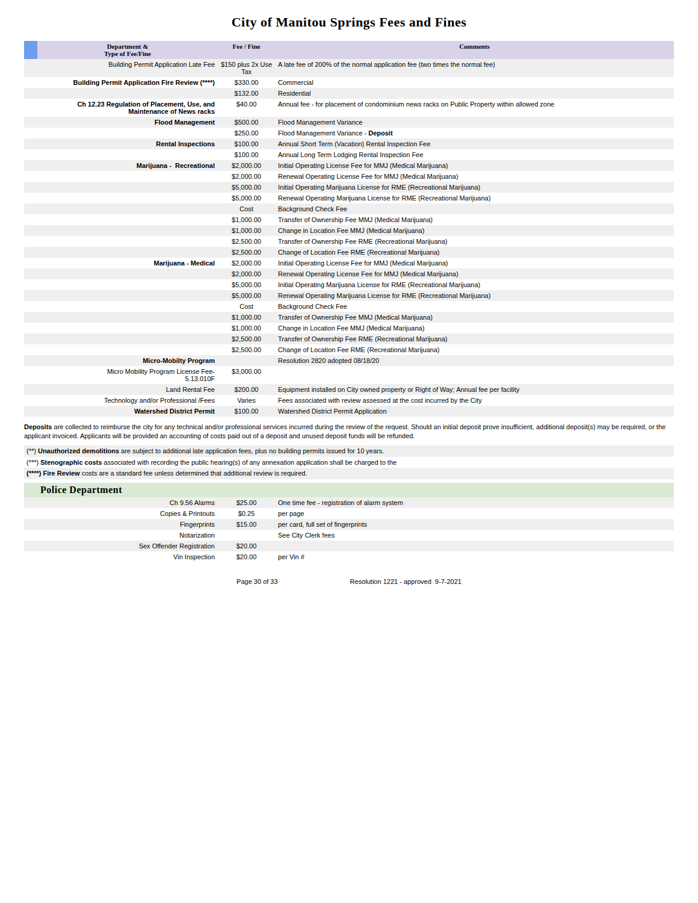City of Manitou Springs Fees and Fines
| | Department & Type of Fee/Fine | Fee / Fine | Comments |
| --- | --- | --- | --- |
| | Building Permit Application Late Fee | $150 plus 2x Use Tax | A late fee of 200% of the normal application fee (two times the normal fee) |
| | Building Permit Application Fire Review (****) | $330.00 | Commercial |
| | | $132.00 | Residential |
| | Ch 12.23 Regulation of Placement, Use, and Maintenance of News racks | $40.00 | Annual fee - for placement of condominium news racks on Public Property within allowed zone |
| | Flood Management | $500.00 | Flood Management Variance |
| | | $250.00 | Flood Management Variance - Deposit |
| | Rental Inspections | $100.00 | Annual Short Term (Vacation) Rental Inspection Fee |
| | | $100.00 | Annual Long Term Lodging Rental Inspection Fee |
| | Marijuana - Recreational | $2,000.00 | Initial Operating License Fee for MMJ (Medical Marijuana) |
| | | $2,000.00 | Renewal Operating License Fee for MMJ (Medical Marijuana) |
| | | $5,000.00 | Initial Operating Marijuana License for RME (Recreational Marijuana) |
| | | $5,000.00 | Renewal Operating Marijuana License for RME (Recreational Marijuana) |
| | | Cost | Background Check Fee |
| | | $1,000.00 | Transfer of Ownership Fee MMJ (Medical Marijuana) |
| | | $1,000.00 | Change in Location Fee MMJ (Medical Marijuana) |
| | | $2,500.00 | Transfer of Ownership Fee RME (Recreational Marijuana) |
| | | $2,500.00 | Change of Location Fee RME (Recreational Marijuana) |
| | Marijuana - Medical | $2,000.00 | Initial Operating License Fee for MMJ (Medical Marijuana) |
| | | $2,000.00 | Renewal Operating License Fee for MMJ (Medical Marijuana) |
| | | $5,000.00 | Initial Operating Marijuana License for RME (Recreational Marijuana) |
| | | $5,000.00 | Renewal Operating Marijuana License for RME (Recreational Marijuana) |
| | | Cost | Background Check Fee |
| | | $1,000.00 | Transfer of Ownership Fee MMJ (Medical Marijuana) |
| | | $1,000.00 | Change in Location Fee MMJ (Medical Marijuana) |
| | | $2,500.00 | Transfer of Ownership Fee RME (Recreational Marijuana) |
| | | $2,500.00 | Change of Location Fee RME (Recreational Marijuana) |
| | Micro-Mobilty Program | | Resolution 2820 adopted 08/18/20 |
| | Micro Mobility Program License Fee- 5.13.010F | $3,000.00 | |
| | Land Rental Fee | $200.00 | Equipment installed on City owned property or Right of Way; Annual fee per facility |
| | Technology and/or Professional /Fees | Varies | Fees associated with review assessed at the cost incurred by the City |
| | Watershed District Permit | $100.00 | Watershed District Permit Application |
Deposits are collected to reimburse the city for any technical and/or professional services incurred during the review of the request. Should an initial deposit prove insufficient, additional deposit(s) may be required, or the applicant invoiced. Applicants will be provided an accounting of costs paid out of a deposit and unused deposit funds will be refunded.
(**) Unauthorized demolitions are subject to additional late application fees, plus no building permits issued for 10 years.
(***) Stenographic costs associated with recording the public hearing(s) of any annexation application shall be charged to the
(****) Fire Review costs are a standard fee unless determined that additional review is required.
| | Police Department |
| | Ch 9.56 Alarms | $25.00 | One time fee - registration of alarm system |
| | Copies & Printouts | $0.25 | per page |
| | Fingerprints | $15.00 | per card, full set of fingerprints |
| | Notarization | | See City Clerk fees |
| | Sex Offender Registration | $20.00 | |
| | Vin Inspection | $20.00 | per Vin # |
Page 30 of 33 Resolution 1221 - approved 9-7-2021